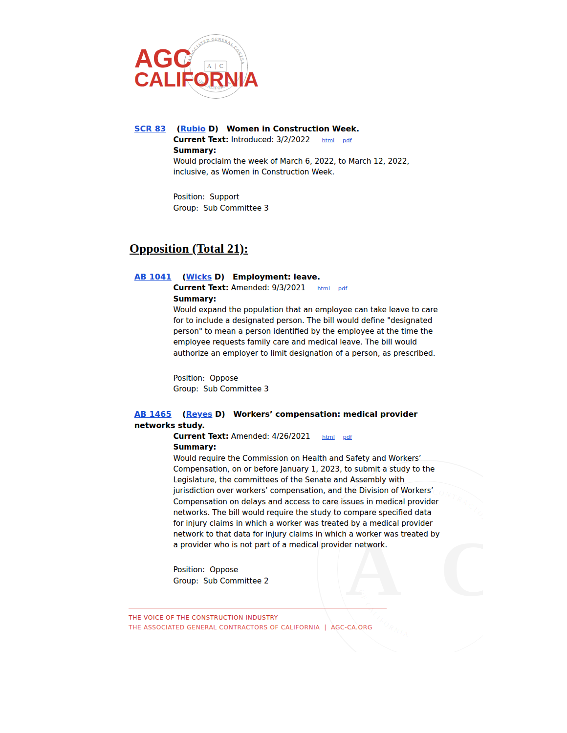ASSOCIATED GENERAL CONTRACTORS OF CALIFORNIA
A C
ASSOCIATED GENERAL CONTRACTORS OF CALIFORNIA
A | C
AGC CALIFORNIA
SCR 83 (Rubio D) Women in Construction Week.
Current Text: Introduced: 3/2/2022 html pdf
Summary:
Would proclaim the week of March 6, 2022, to March 12, 2022, inclusive, as Women in Construction Week.
Position: Support
Group: Sub Committee 3
Opposition (Total 21):
AB 1041 (Wicks D) Employment: leave.
Current Text: Amended: 9/3/2021 html pdf
Summary:
Would expand the population that an employee can take leave to care for to include a designated person. The bill would define "designated person" to mean a person identified by the employee at the time the employee requests family care and medical leave. The bill would authorize an employer to limit designation of a person, as prescribed.
Position: Oppose
Group: Sub Committee 3
AB 1465 (Reyes D) Workers’ compensation: medical provider networks study.
Current Text: Amended: 4/26/2021 html pdf
Summary:
Would require the Commission on Health and Safety and Workers’ Compensation, on or before January 1, 2023, to submit a study to the Legislature, the committees of the Senate and Assembly with jurisdiction over workers’ compensation, and the Division of Workers’ Compensation on delays and access to care issues in medical provider networks. The bill would require the study to compare specified data for injury claims in which a worker was treated by a medical provider network to that data for injury claims in which a worker was treated by a provider who is not part of a medical provider network.
Position: Oppose
Group: Sub Committee 2
The Voice of the Construction Industry
The Associated General Contractors of California | AGC-CA.ORG